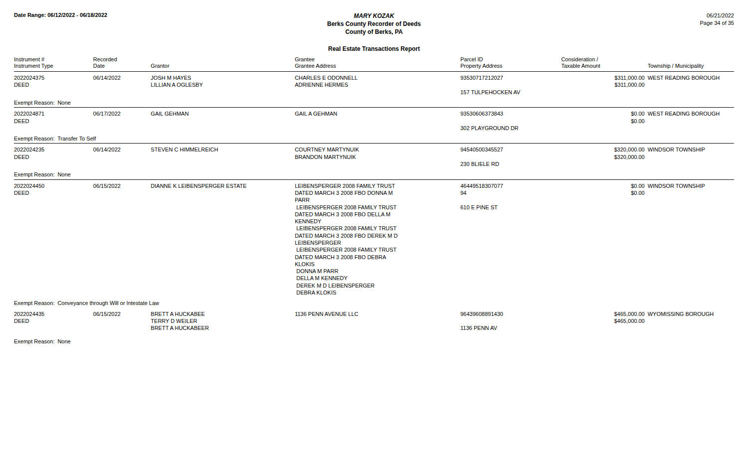Date Range: 06/12/2022 - 06/18/2022
MARY KOZAK
Berks County Recorder of Deeds
County of Berks, PA
06/21/2022
Page 34 of 35
Real Estate Transactions Report
| Instrument # Instrument Type | Recorded Date | Grantor | Grantee Grantee Address | Parcel ID Property Address | Consideration / Taxable Amount | Township / Municipality |
| --- | --- | --- | --- | --- | --- | --- |
| 2022024375 DEED | 06/14/2022 | JOSH M HAYES LILLIAN A OGLESBY | CHARLES E ODONNELL ADRIENNE HERMES | 93530717212027 157 TULPEHOCKEN AV | $311,000.00 $311,000.00 | WEST READING BOROUGH |
| Exempt Reason: None |
| 2022024871 DEED | 06/17/2022 | GAIL GEHMAN | GAIL A GEHMAN | 93530606373843 302 PLAYGROUND DR | $0.00 $0.00 | WEST READING BOROUGH |
| Exempt Reason: Transfer To Self |
| 2022024235 DEED | 06/14/2022 | STEVEN C HIMMELREICH | COURTNEY MARTYNUIK BRANDON MARTYNUIK | 94540500345527 230 BLIELE RD | $320,000.00 $320,000.00 | WINDSOR TOWNSHIP |
| Exempt Reason: None |
| 2022024450 DEED | 06/15/2022 | DIANNE K LEIBENSPERGER ESTATE | LEIBENSPERGER 2008 FAMILY TRUST DATED MARCH 3 2008 FBO DONNA M PARR LEIBENSPERGER 2008 FAMILY TRUST DATED MARCH 3 2008 FBO DELLA M KENNEDY LEIBENSPERGER 2008 FAMILY TRUST DATED MARCH 3 2008 FBO DEREK M D LEIBENSPERGER LEIBENSPERGER 2008 FAMILY TRUST DATED MARCH 3 2008 FBO DEBRA KLOKIS DONNA M PARR DELLA M KENNEDY DEREK M D LEIBENSPERGER DEBRA KLOKIS | 46449518307077 94 610 E PINE ST | $0.00 $0.00 | WINDSOR TOWNSHIP |
| Exempt Reason: Conveyance through Will or Intestate Law |
| 2022024435 DEED | 06/15/2022 | BRETT A HUCKABEE TERRY D WEILER BRETT A HUCKABEER | 1136 PENN AVENUE LLC | 96439608891430 1136 PENN AV | $465,000.00 $465,000.00 | WYOMISSING BOROUGH |
| Exempt Reason: None |